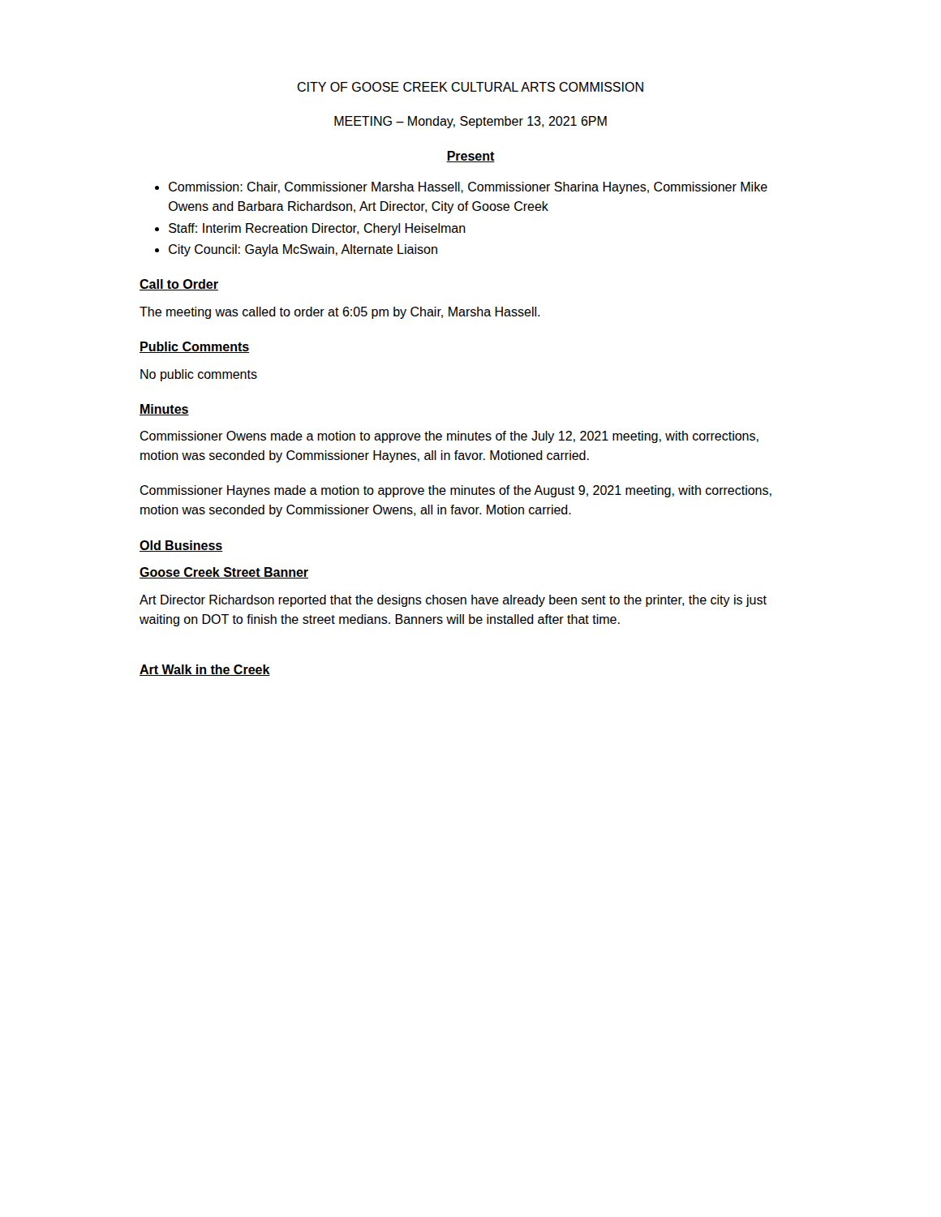CITY OF GOOSE CREEK CULTURAL ARTS COMMISSION
MEETING – Monday, September 13, 2021 6PM
Present
Commission: Chair, Commissioner Marsha Hassell, Commissioner Sharina Haynes, Commissioner Mike Owens and Barbara Richardson, Art Director, City of Goose Creek
Staff: Interim Recreation Director, Cheryl Heiselman
City Council: Gayla McSwain, Alternate Liaison
Call to Order
The meeting was called to order at 6:05 pm by Chair, Marsha Hassell.
Public Comments
No public comments
Minutes
Commissioner Owens made a motion to approve the minutes of the July 12, 2021 meeting, with corrections, motion was seconded by Commissioner Haynes, all in favor. Motioned carried.
Commissioner Haynes made a motion to approve the minutes of the August 9, 2021 meeting, with corrections, motion was seconded by Commissioner Owens, all in favor. Motion carried.
Old Business
Goose Creek Street Banner
Art Director Richardson reported that the designs chosen have already been sent to the printer, the city is just waiting on DOT to finish the street medians. Banners will be installed after that time.
Art Walk in the Creek